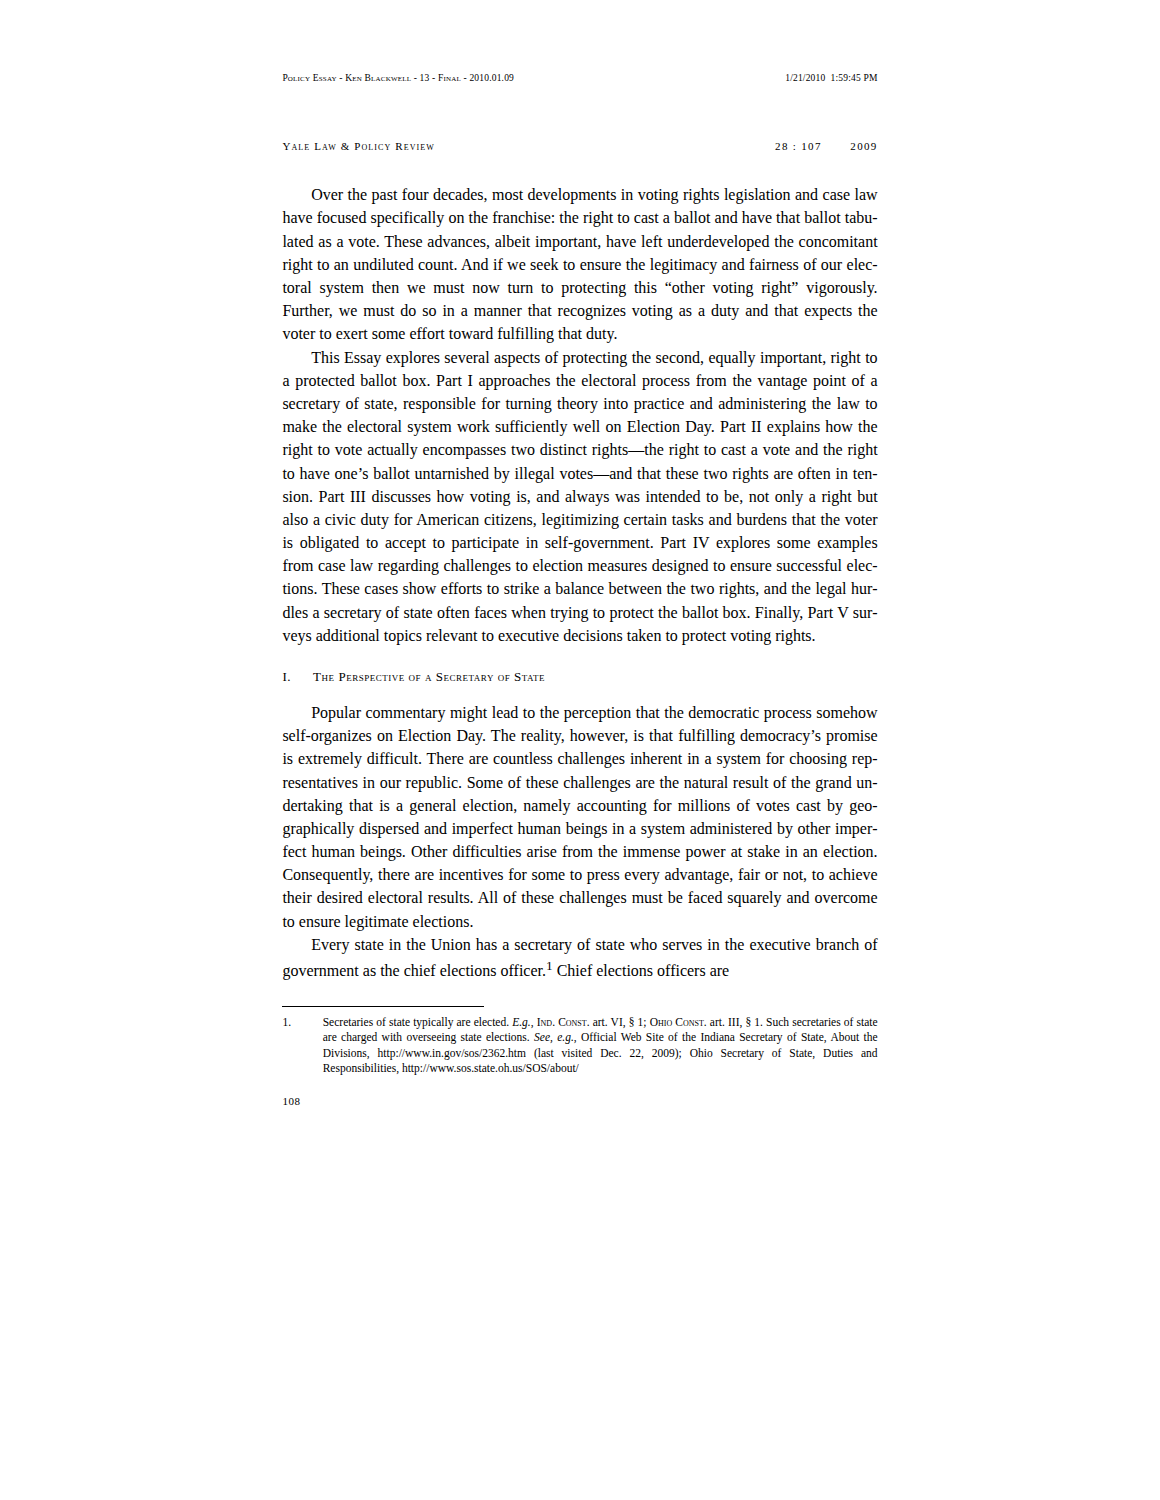Policy Essay - Ken Blackwell - 13 - Final - 2010.01.09 1/21/2010 1:59:45 PM
Yale Law & Policy Review 28 : 1072009
Over the past four decades, most developments in voting rights legislation and case law have focused specifically on the franchise: the right to cast a ballot and have that ballot tabulated as a vote. These advances, albeit important, have left underdeveloped the concomitant right to an undiluted count. And if we seek to ensure the legitimacy and fairness of our electoral system then we must now turn to protecting this “other voting right” vigorously. Further, we must do so in a manner that recognizes voting as a duty and that expects the voter to exert some effort toward fulfilling that duty.
This Essay explores several aspects of protecting the second, equally important, right to a protected ballot box. Part I approaches the electoral process from the vantage point of a secretary of state, responsible for turning theory into practice and administering the law to make the electoral system work sufficiently well on Election Day. Part II explains how the right to vote actually encompasses two distinct rights—the right to cast a vote and the right to have one’s ballot untarnished by illegal votes—and that these two rights are often in tension. Part III discusses how voting is, and always was intended to be, not only a right but also a civic duty for American citizens, legitimizing certain tasks and burdens that the voter is obligated to accept to participate in self-government. Part IV explores some examples from case law regarding challenges to election measures designed to ensure successful elections. These cases show efforts to strike a balance between the two rights, and the legal hurdles a secretary of state often faces when trying to protect the ballot box. Finally, Part V surveys additional topics relevant to executive decisions taken to protect voting rights.
I. The Perspective of a Secretary of State
Popular commentary might lead to the perception that the democratic process somehow self-organizes on Election Day. The reality, however, is that fulfilling democracy’s promise is extremely difficult. There are countless challenges inherent in a system for choosing representatives in our republic. Some of these challenges are the natural result of the grand undertaking that is a general election, namely accounting for millions of votes cast by geographically dispersed and imperfect human beings in a system administered by other imperfect human beings. Other difficulties arise from the immense power at stake in an election. Consequently, there are incentives for some to press every advantage, fair or not, to achieve their desired electoral results. All of these challenges must be faced squarely and overcome to ensure legitimate elections.
Every state in the Union has a secretary of state who serves in the executive branch of government as the chief elections officer.1 Chief elections officers are
1.
Secretaries of state typically are elected. E.g., Ind. Const. art. VI, § 1; Ohio Const. art. III, § 1. Such secretaries of state are charged with overseeing state elections. See, e.g., Official Web Site of the Indiana Secretary of State, About the Divisions, http://www.in.gov/sos/2362.htm (last visited Dec. 22, 2009); Ohio Secretary of State, Duties and Responsibilities, http://www.sos.state.oh.us/SOS/about/
108